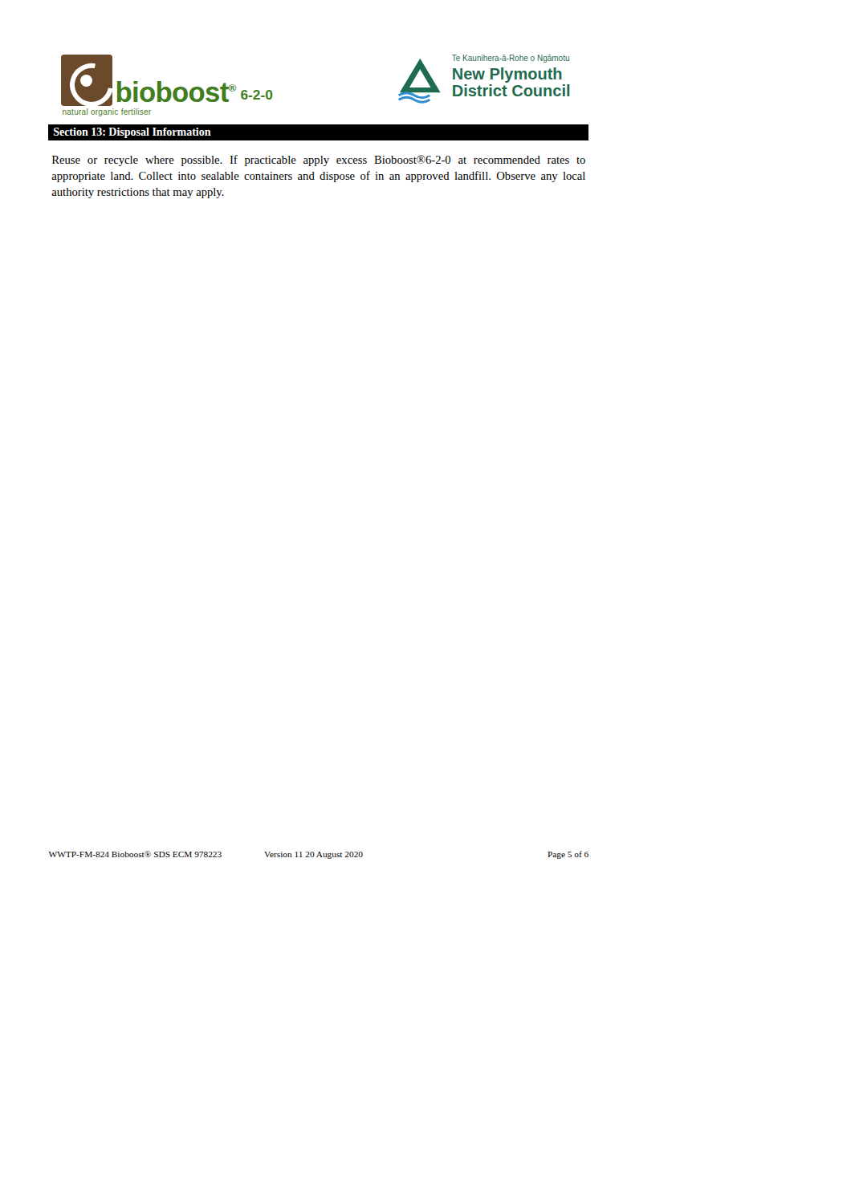bioboost®
6-2-0
natural organic fertiliser
Te Kaunihera-ā-Rohe o Ngāmotu
New Plymouth
District Council
Section 13: Disposal Information
Reuse or recycle where possible. If practicable apply excess Bioboost®6-2-0 at recommended rates to appropriate land. Collect into sealable containers and dispose of in an approved landfill. Observe any local authority restrictions that may apply.
WWTP-FM-824 Bioboost® SDS ECM 978223
Version 11 20 August 2020
Page 5 of 6